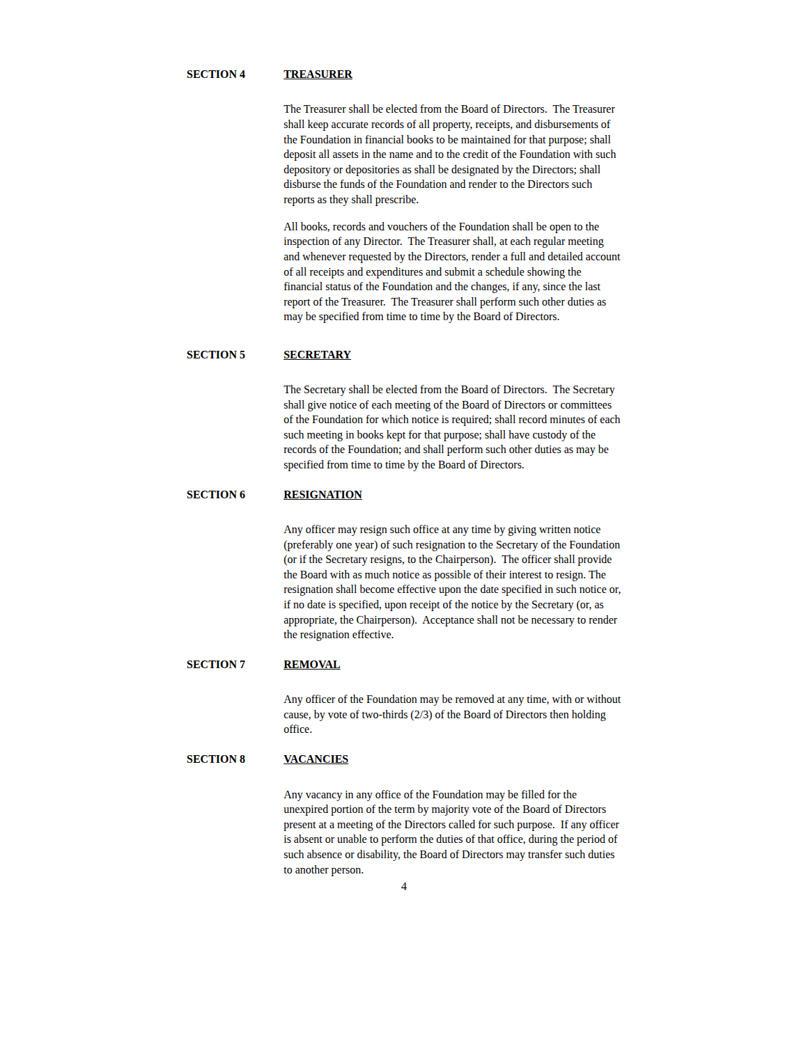SECTION 4
TREASURER
The Treasurer shall be elected from the Board of Directors. The Treasurer shall keep accurate records of all property, receipts, and disbursements of the Foundation in financial books to be maintained for that purpose; shall deposit all assets in the name and to the credit of the Foundation with such depository or depositories as shall be designated by the Directors; shall disburse the funds of the Foundation and render to the Directors such reports as they shall prescribe.
All books, records and vouchers of the Foundation shall be open to the inspection of any Director. The Treasurer shall, at each regular meeting and whenever requested by the Directors, render a full and detailed account of all receipts and expenditures and submit a schedule showing the financial status of the Foundation and the changes, if any, since the last report of the Treasurer. The Treasurer shall perform such other duties as may be specified from time to time by the Board of Directors.
SECTION 5
SECRETARY
The Secretary shall be elected from the Board of Directors. The Secretary shall give notice of each meeting of the Board of Directors or committees of the Foundation for which notice is required; shall record minutes of each such meeting in books kept for that purpose; shall have custody of the records of the Foundation; and shall perform such other duties as may be specified from time to time by the Board of Directors.
SECTION 6
RESIGNATION
Any officer may resign such office at any time by giving written notice (preferably one year) of such resignation to the Secretary of the Foundation (or if the Secretary resigns, to the Chairperson). The officer shall provide the Board with as much notice as possible of their interest to resign. The resignation shall become effective upon the date specified in such notice or, if no date is specified, upon receipt of the notice by the Secretary (or, as appropriate, the Chairperson). Acceptance shall not be necessary to render the resignation effective.
SECTION 7
REMOVAL
Any officer of the Foundation may be removed at any time, with or without cause, by vote of two-thirds (2/3) of the Board of Directors then holding office.
SECTION 8
VACANCIES
Any vacancy in any office of the Foundation may be filled for the unexpired portion of the term by majority vote of the Board of Directors present at a meeting of the Directors called for such purpose. If any officer is absent or unable to perform the duties of that office, during the period of such absence or disability, the Board of Directors may transfer such duties to another person.
4